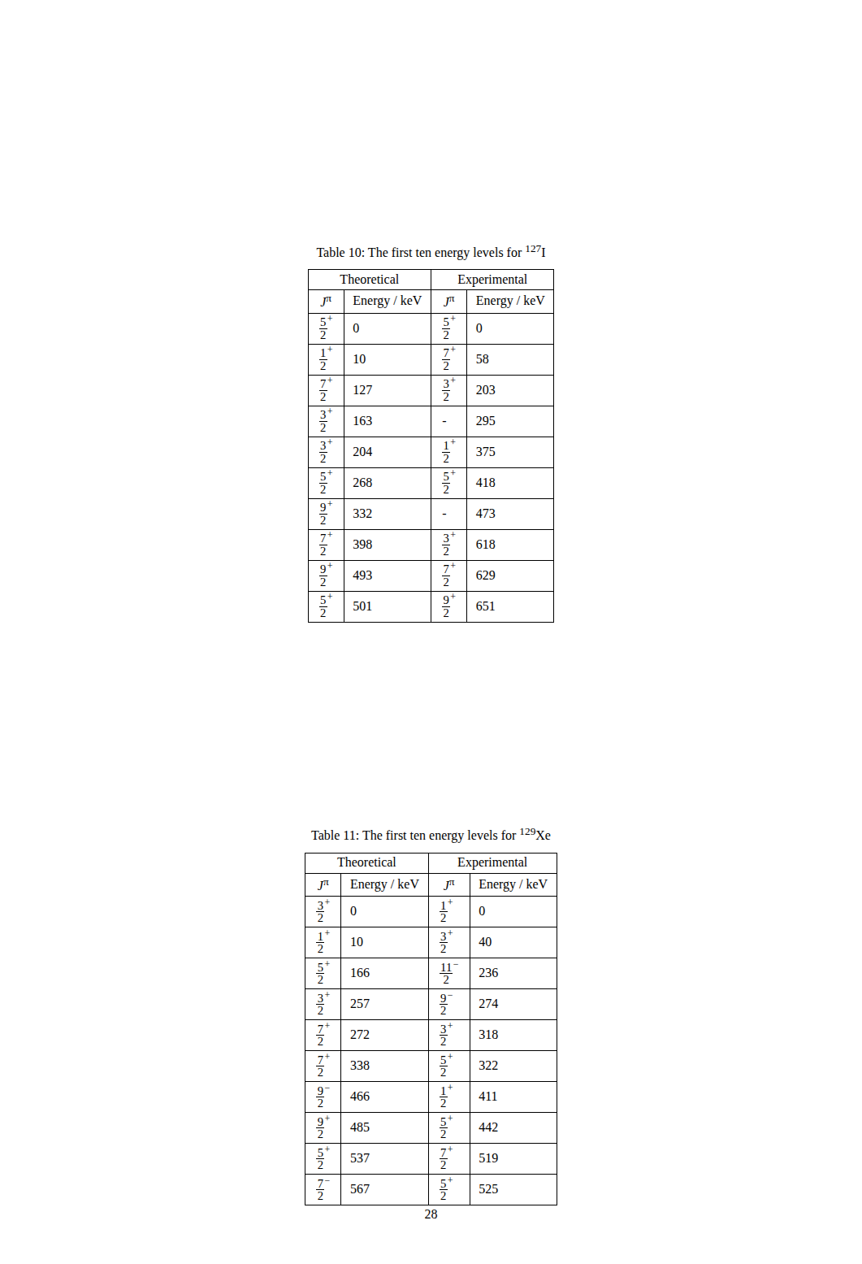Table 10: The first ten energy levels for 127I
| Theoretical | Experimental |
| --- | --- |
| J π | Energy / keV | J π | Energy / keV |
| 5 2 + | 0 | 5 2 + | 0 |
| 1 2 + | 10 | 7 2 + | 58 |
| 7 2 + | 127 | 3 2 + | 203 |
| 3 2 + | 163 | - | 295 |
| 3 2 + | 204 | 1 2 + | 375 |
| 5 2 + | 268 | 5 2 + | 418 |
| 9 2 + | 332 | - | 473 |
| 7 2 + | 398 | 3 2 + | 618 |
| 9 2 + | 493 | 7 2 + | 629 |
| 5 2 + | 501 | 9 2 + | 651 |
Table 11: The first ten energy levels for 129Xe
| Theoretical | Experimental |
| --- | --- |
| J π | Energy / keV | J π | Energy / keV |
| 3 2 + | 0 | 1 2 + | 0 |
| 1 2 + | 10 | 3 2 + | 40 |
| 5 2 + | 166 | 11 2 − | 236 |
| 3 2 + | 257 | 9 2 − | 274 |
| 7 2 + | 272 | 3 2 + | 318 |
| 7 2 + | 338 | 5 2 + | 322 |
| 9 2 − | 466 | 1 2 + | 411 |
| 9 2 + | 485 | 5 2 + | 442 |
| 5 2 + | 537 | 7 2 + | 519 |
| 7 2 − | 567 | 5 2 + | 525 |
28